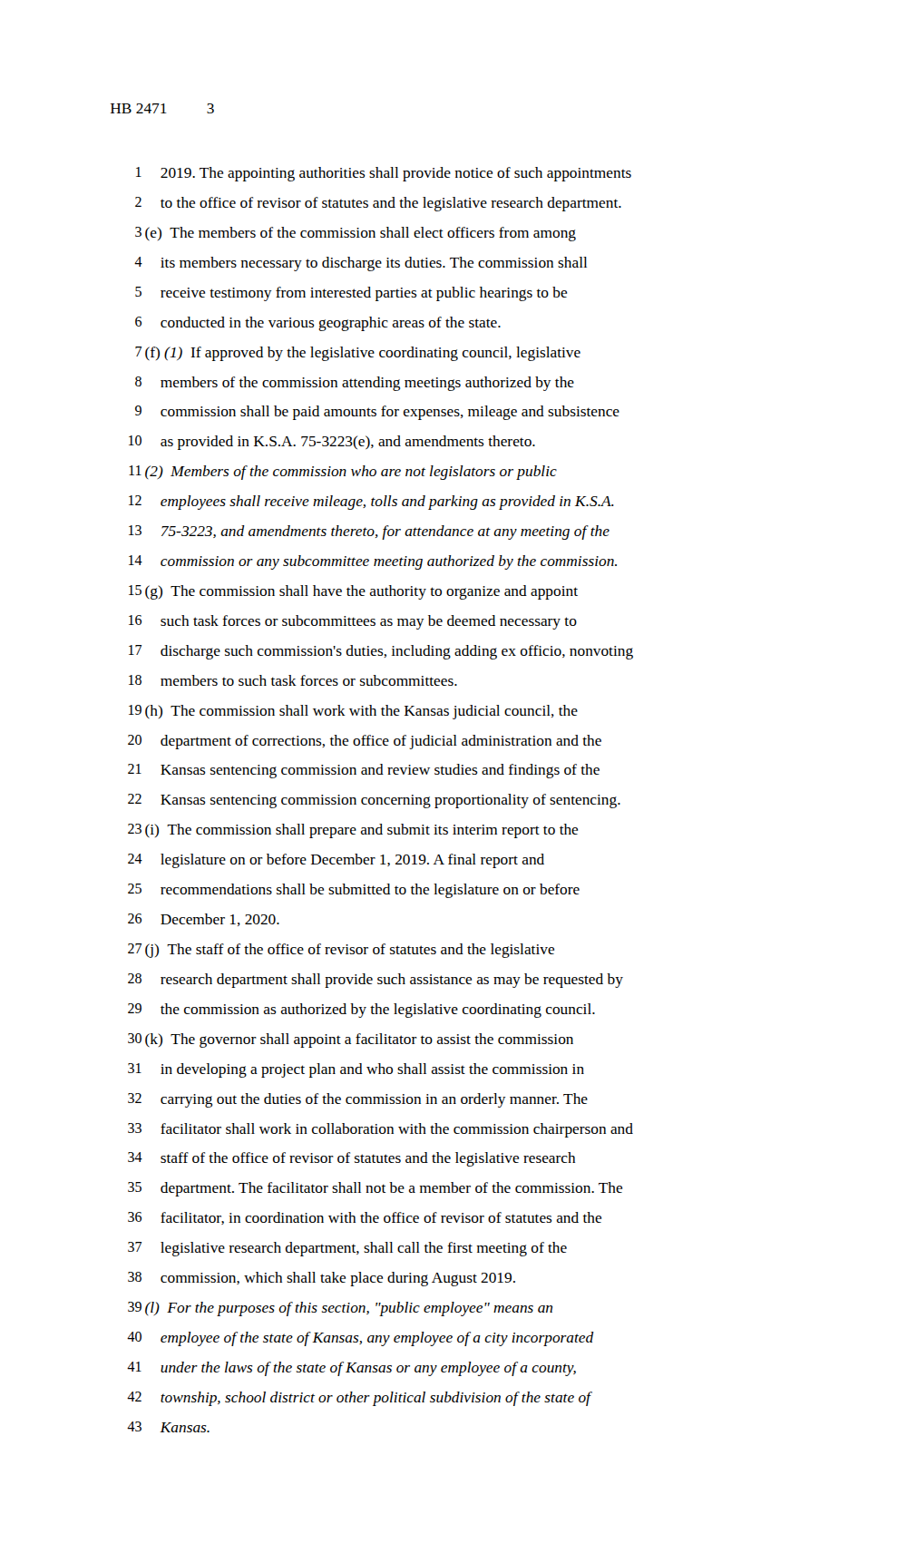HB 2471 3
2019. The appointing authorities shall provide notice of such appointments
to the office of revisor of statutes and the legislative research department.
(e) The members of the commission shall elect officers from among
its members necessary to discharge its duties. The commission shall
receive testimony from interested parties at public hearings to be
conducted in the various geographic areas of the state.
(f) (1) If approved by the legislative coordinating council, legislative
members of the commission attending meetings authorized by the
commission shall be paid amounts for expenses, mileage and subsistence
as provided in K.S.A. 75-3223(e), and amendments thereto.
(2) Members of the commission who are not legislators or public
employees shall receive mileage, tolls and parking as provided in K.S.A.
75-3223, and amendments thereto, for attendance at any meeting of the
commission or any subcommittee meeting authorized by the commission.
(g) The commission shall have the authority to organize and appoint
such task forces or subcommittees as may be deemed necessary to
discharge such commission's duties, including adding ex officio, nonvoting
members to such task forces or subcommittees.
(h) The commission shall work with the Kansas judicial council, the
department of corrections, the office of judicial administration and the
Kansas sentencing commission and review studies and findings of the
Kansas sentencing commission concerning proportionality of sentencing.
(i) The commission shall prepare and submit its interim report to the
legislature on or before December 1, 2019. A final report and
recommendations shall be submitted to the legislature on or before
December 1, 2020.
(j) The staff of the office of revisor of statutes and the legislative
research department shall provide such assistance as may be requested by
the commission as authorized by the legislative coordinating council.
(k) The governor shall appoint a facilitator to assist the commission
in developing a project plan and who shall assist the commission in
carrying out the duties of the commission in an orderly manner. The
facilitator shall work in collaboration with the commission chairperson and
staff of the office of revisor of statutes and the legislative research
department. The facilitator shall not be a member of the commission. The
facilitator, in coordination with the office of revisor of statutes and the
legislative research department, shall call the first meeting of the
commission, which shall take place during August 2019.
(l) For the purposes of this section, "public employee" means an
employee of the state of Kansas, any employee of a city incorporated
under the laws of the state of Kansas or any employee of a county,
township, school district or other political subdivision of the state of
Kansas.